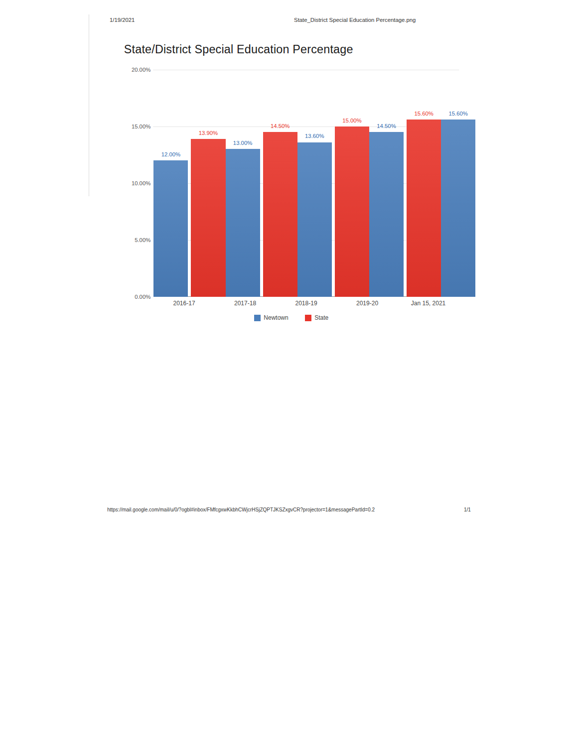1/19/2021 State_District Special Education Percentage.png
State/District Special Education Percentage
| 20.00% 15.00% 10.00% 5.00% 0.00% | 12.00% 13.90% 13.00% 14.50% 13.60% 15.00% 14.50% 15.60% 15.60% |
| | 2016-17 2017-18 2018-19 2019-20 Jan 15, 2021 |
Newtown State
https://mail.google.com/mail/u/0/?ogbl#inbox/FMfcgxwKkbhCWjcrHSjZQPTJKSZxgvCR?projector=1&messagePartId=0.2 1/1